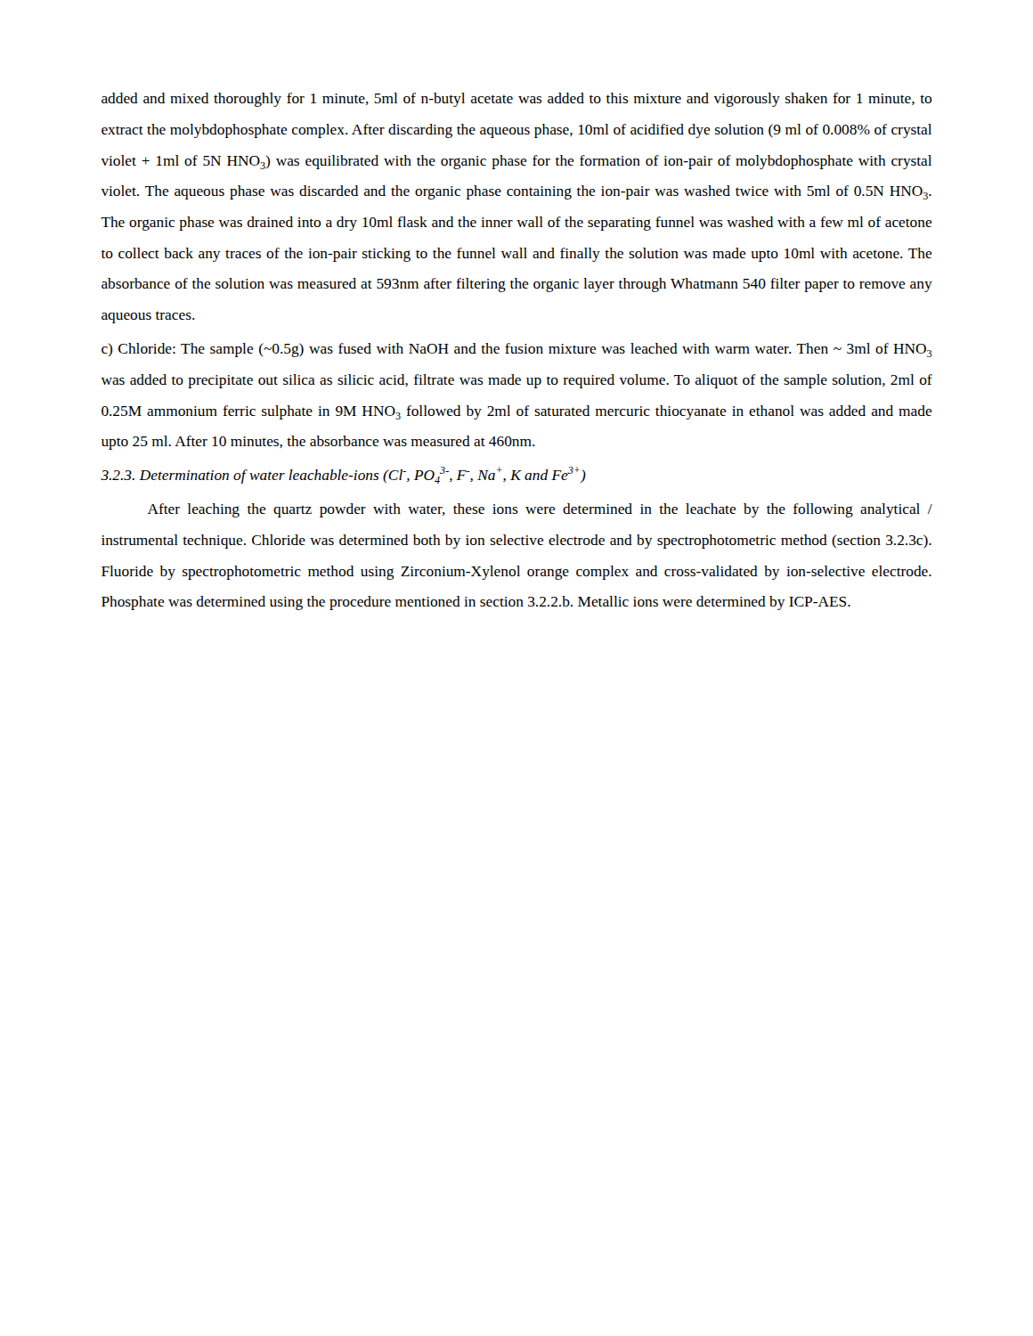added and mixed thoroughly for 1 minute, 5ml of n-butyl acetate was added to this mixture and vigorously shaken for 1 minute, to extract the molybdophosphate complex. After discarding the aqueous phase, 10ml of acidified dye solution (9 ml of 0.008% of crystal violet + 1ml of 5N HNO3) was equilibrated with the organic phase for the formation of ion-pair of molybdophosphate with crystal violet. The aqueous phase was discarded and the organic phase containing the ion-pair was washed twice with 5ml of 0.5N HNO3. The organic phase was drained into a dry 10ml flask and the inner wall of the separating funnel was washed with a few ml of acetone to collect back any traces of the ion-pair sticking to the funnel wall and finally the solution was made upto 10ml with acetone. The absorbance of the solution was measured at 593nm after filtering the organic layer through Whatmann 540 filter paper to remove any aqueous traces.
c) Chloride: The sample (~0.5g) was fused with NaOH and the fusion mixture was leached with warm water. Then ~ 3ml of HNO3 was added to precipitate out silica as silicic acid, filtrate was made up to required volume. To aliquot of the sample solution, 2ml of 0.25M ammonium ferric sulphate in 9M HNO3 followed by 2ml of saturated mercuric thiocyanate in ethanol was added and made upto 25 ml. After 10 minutes, the absorbance was measured at 460nm.
3.2.3. Determination of water leachable-ions (Cl-, PO43-, F-, Na+, K and Fe3+)
After leaching the quartz powder with water, these ions were determined in the leachate by the following analytical / instrumental technique. Chloride was determined both by ion selective electrode and by spectrophotometric method (section 3.2.3c). Fluoride by spectrophotometric method using Zirconium-Xylenol orange complex and cross-validated by ion-selective electrode. Phosphate was determined using the procedure mentioned in section 3.2.2.b. Metallic ions were determined by ICP-AES.